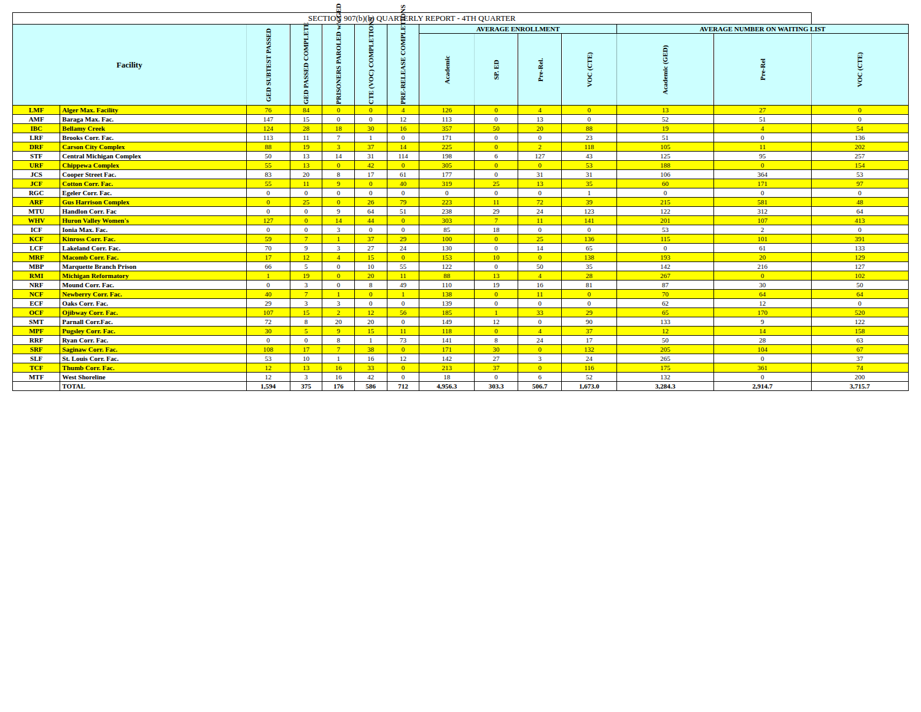| SECTION 907(b)(h) QUARTERLY REPORT - 4TH QUARTER |
| Facility | GED SUBTEST PASSED | GED PASSED COMPLETE | PRISONERS PAROLED w/o GED | CTE (VOC) COMPLETIONS | PRE-RELEASE COMPLETIONS | AVERAGE ENROLLMENT | AVERAGE NUMBER ON WAITING LIST |
| Academic | SP. ED | Pre-Rel. | VOC (CTE) | Academic (GED) | Pre-Rel | VOC (CTE) |
| LMF | Alger Max. Facility | 76 | 84 | 0 | 0 | 4 | 126 | 0 | 4 | 0 | 13 | 27 | 0 |
| AMF | Baraga Max. Fac. | 147 | 15 | 0 | 0 | 12 | 113 | 0 | 13 | 0 | 52 | 51 | 0 |
| IBC | Bellamy Creek | 124 | 28 | 18 | 30 | 16 | 357 | 50 | 20 | 88 | 19 | 4 | 54 |
| LRF | Brooks Corr. Fac. | 113 | 11 | 7 | 1 | 0 | 171 | 0 | 0 | 23 | 51 | 0 | 136 |
| DRF | Carson City Complex | 88 | 19 | 3 | 37 | 14 | 225 | 0 | 2 | 118 | 105 | 11 | 202 |
| STF | Central Michigan Complex | 50 | 13 | 14 | 31 | 114 | 198 | 6 | 127 | 43 | 125 | 95 | 257 |
| URF | Chippewa Complex | 55 | 13 | 0 | 42 | 0 | 305 | 0 | 0 | 53 | 188 | 0 | 154 |
| JCS | Cooper Street Fac. | 83 | 20 | 8 | 17 | 61 | 177 | 0 | 31 | 31 | 106 | 364 | 53 |
| JCF | Cotton Corr. Fac. | 55 | 11 | 9 | 0 | 40 | 319 | 25 | 13 | 35 | 60 | 171 | 97 |
| RGC | Egeler Corr. Fac. | 0 | 0 | 0 | 0 | 0 | 0 | 0 | 0 | 1 | 0 | 0 | 0 |
| ARF | Gus Harrison Complex | 0 | 25 | 0 | 26 | 79 | 223 | 11 | 72 | 39 | 215 | 581 | 48 |
| MTU | Handlon Corr. Fac | 0 | 0 | 9 | 64 | 51 | 238 | 29 | 24 | 123 | 122 | 312 | 64 |
| WHV | Huron Valley Women's | 127 | 0 | 14 | 44 | 0 | 303 | 7 | 11 | 141 | 201 | 107 | 413 |
| ICF | Ionia Max. Fac. | 0 | 0 | 3 | 0 | 0 | 85 | 18 | 0 | 0 | 53 | 2 | 0 |
| KCF | Kinross Corr. Fac. | 59 | 7 | 1 | 37 | 29 | 100 | 0 | 25 | 136 | 115 | 101 | 391 |
| LCF | Lakeland Corr. Fac. | 70 | 9 | 3 | 27 | 24 | 130 | 0 | 14 | 65 | 0 | 61 | 133 |
| MRF | Macomb Corr. Fac. | 17 | 12 | 4 | 15 | 0 | 153 | 10 | 0 | 138 | 193 | 20 | 129 |
| MBP | Marquette Branch Prison | 66 | 5 | 0 | 10 | 55 | 122 | 0 | 50 | 35 | 142 | 216 | 127 |
| RMI | Michigan Reformatory | 1 | 19 | 0 | 20 | 11 | 88 | 13 | 4 | 28 | 267 | 0 | 102 |
| NRF | Mound Corr. Fac. | 0 | 3 | 0 | 8 | 49 | 110 | 19 | 16 | 81 | 87 | 30 | 50 |
| NCF | Newberry Corr. Fac. | 40 | 7 | 1 | 0 | 1 | 138 | 0 | 11 | 0 | 70 | 64 | 64 |
| ECF | Oaks Corr. Fac. | 29 | 3 | 3 | 0 | 0 | 139 | 0 | 0 | 0 | 62 | 12 | 0 |
| OCF | Ojibway Corr. Fac. | 107 | 15 | 2 | 12 | 56 | 185 | 1 | 33 | 29 | 65 | 170 | 520 |
| SMT | Parnall Corr.Fac. | 72 | 8 | 20 | 20 | 0 | 149 | 12 | 0 | 90 | 133 | 9 | 122 |
| MPF | Pugsley Corr. Fac. | 30 | 5 | 9 | 15 | 11 | 118 | 0 | 4 | 37 | 12 | 14 | 158 |
| RRF | Ryan Corr. Fac. | 0 | 0 | 8 | 1 | 73 | 141 | 8 | 24 | 17 | 50 | 28 | 63 |
| SRF | Saginaw Corr. Fac. | 108 | 17 | 7 | 38 | 0 | 171 | 30 | 0 | 132 | 205 | 104 | 67 |
| SLF | St. Louis Corr. Fac. | 53 | 10 | 1 | 16 | 12 | 142 | 27 | 3 | 24 | 265 | 0 | 37 |
| TCF | Thumb Corr. Fac. | 12 | 13 | 16 | 33 | 0 | 213 | 37 | 0 | 116 | 175 | 361 | 74 |
| MTF | West Shoreline | 12 | 3 | 16 | 42 | 0 | 18 | 0 | 6 | 52 | 132 | 0 | 200 |
| | TOTAL | 1,594 | 375 | 176 | 586 | 712 | 4,956.3 | 303.3 | 506.7 | 1,673.0 | 3,284.3 | 2,914.7 | 3,715.7 |